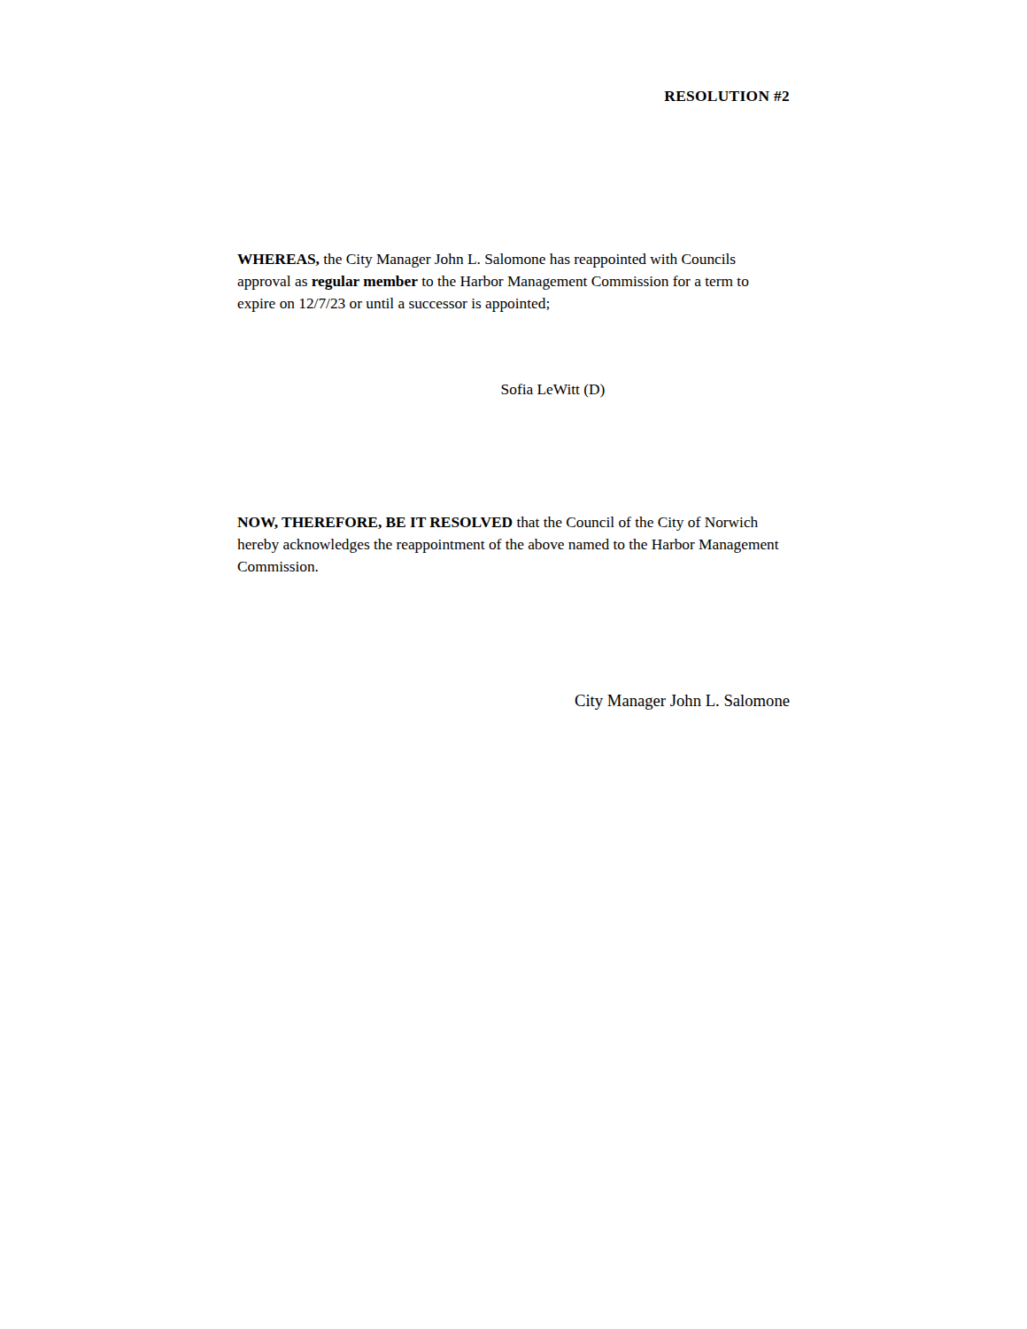RESOLUTION #2
WHEREAS, the City Manager John L. Salomone has reappointed with Councils approval as regular member to the Harbor Management Commission for a term to expire on 12/7/23 or until a successor is appointed;
Sofia LeWitt (D)
NOW, THEREFORE, BE IT RESOLVED that the Council of the City of Norwich hereby acknowledges the reappointment of the above named to the Harbor Management Commission.
City Manager John L. Salomone